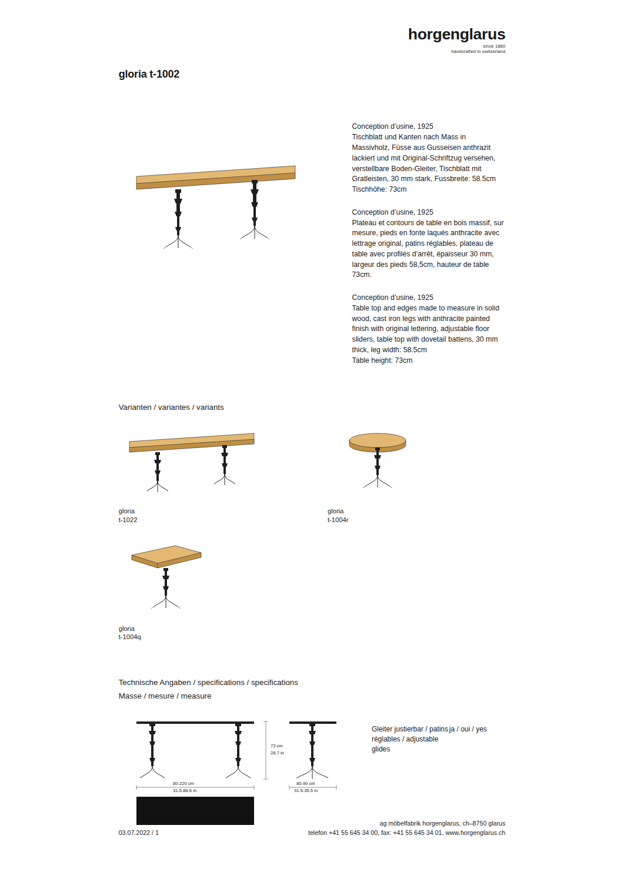horgenglarus
since 1880
handcrafted in switzerland
gloria t-1002
Conception d’usine, 1925
Tischblatt und Kanten nach Mass in Massivholz, Füsse aus Gusseisen anthrazit lackiert und mit Original-Schriftzug versehen, verstellbare Boden-Gleiter, Tischblatt mit Gratleisten, 30 mm stark, Fussbreite: 58.5cm
Tischhöhe: 73cm
Conception d’usine, 1925
Plateau et contours de table en bois massif, sur mesure, pieds en fonte laqués anthracite avec lettrage original, patins réglables, plateau de table avec profilés d’arrêt, épaisseur 30 mm, largeur des pieds 58,5cm, hauteur de table 73cm.
Conception d’usine, 1925
Table top and edges made to measure in solid wood, cast iron legs with anthracite painted finish with original lettering, adjustable floor sliders, table top with dovetail battens, 30 mm thick, leg width: 58.5cm
Table height: 73cm
Varianten / variantes / variants
gloria
t-1022
gloria
t-1004r
gloria
t-1004q
Technische Angaben / specifications / specifications
Masse / mesure / measure
73 cm 28.7 in 80-220 cm 31.5-86.6 in 80-90 cm 31.5-35.5 in
| Gleiter justierbar / patins réglables / adjustable glides | ja / oui / yes |
03.07.2022 / 1
ag möbelfabrik horgenglarus, ch–8750 glarus
telefon +41 55 645 34 00, fax: +41 55 645 34 01, www.horgenglarus.ch